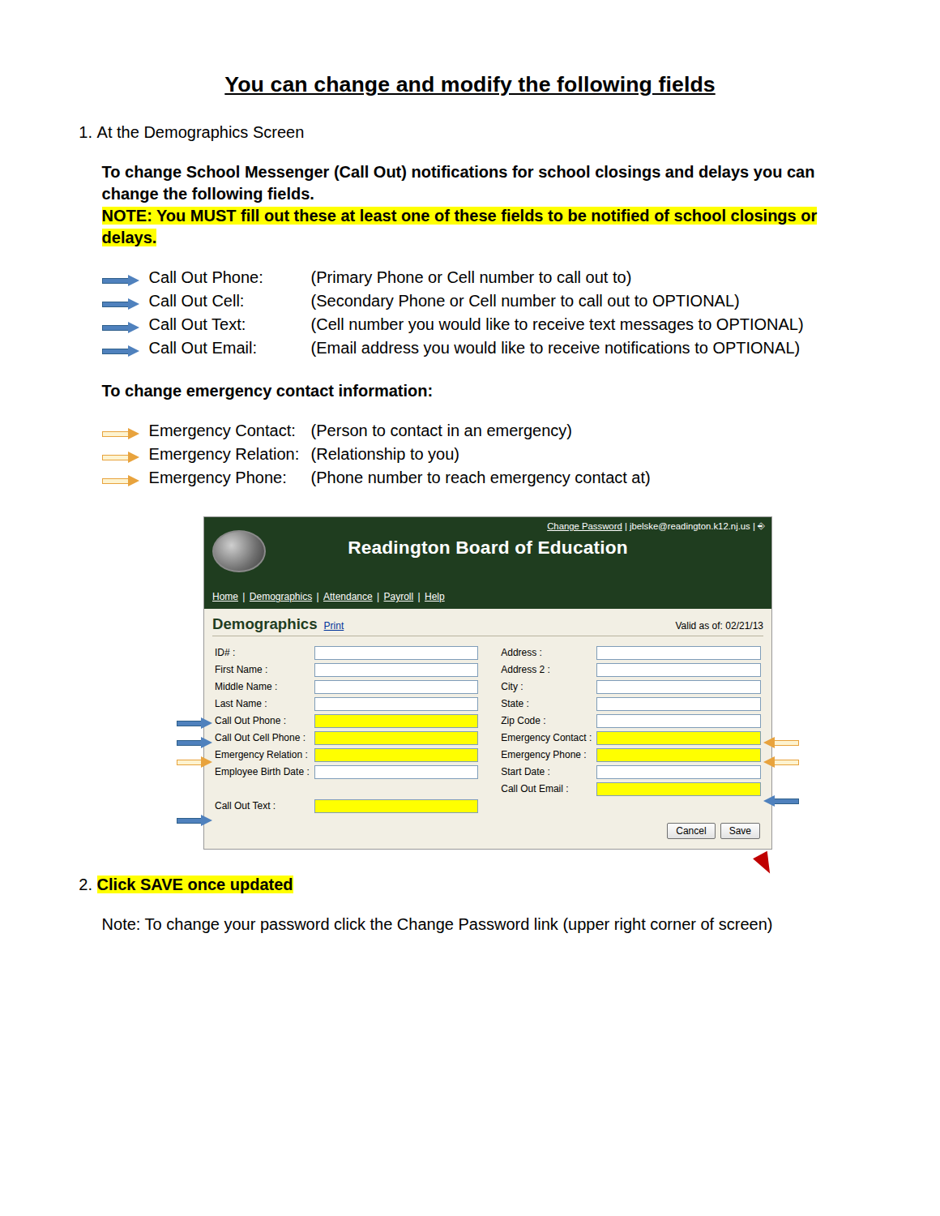You can change and modify the following fields
At the Demographics Screen
To change School Messenger (Call Out) notifications for school closings and delays you can change the following fields.
NOTE: You MUST fill out these at least one of these fields to be notified of school closings or delays.
Call Out Phone:
(Primary Phone or Cell number to call out to)
Call Out Cell:
(Secondary Phone or Cell number to call out to OPTIONAL)
Call Out Text:
(Cell number you would like to receive text messages to OPTIONAL)
Call Out Email:
(Email address you would like to receive notifications to OPTIONAL)
To change emergency contact information:
Emergency Contact:
(Person to contact in an emergency)
Emergency Relation:
(Relationship to you)
Emergency Phone:
(Phone number to reach emergency contact at)
Change Password | jbelske@readington.k12.nj.us | ⎆
Readington Board of Education
Home | Demographics | Attendance | Payroll | Help
Demographics Print
Valid as of: 02/21/13
| ID# : | | | Address : | |
| First Name : | | | Address 2 : | |
| Middle Name : | | | City : | |
| Last Name : | | | State : | |
| Call Out Phone : | | | Zip Code : | |
| Call Out Cell Phone : | | | Emergency Contact : | |
| Emergency Relation : | | | Emergency Phone : | |
| Employee Birth Date : | | | Start Date : | |
| | | | Call Out Email : | |
| Call Out Text : | | | | |
Cancel Save
Click SAVE once updated
Note: To change your password click the Change Password link (upper right corner of screen)